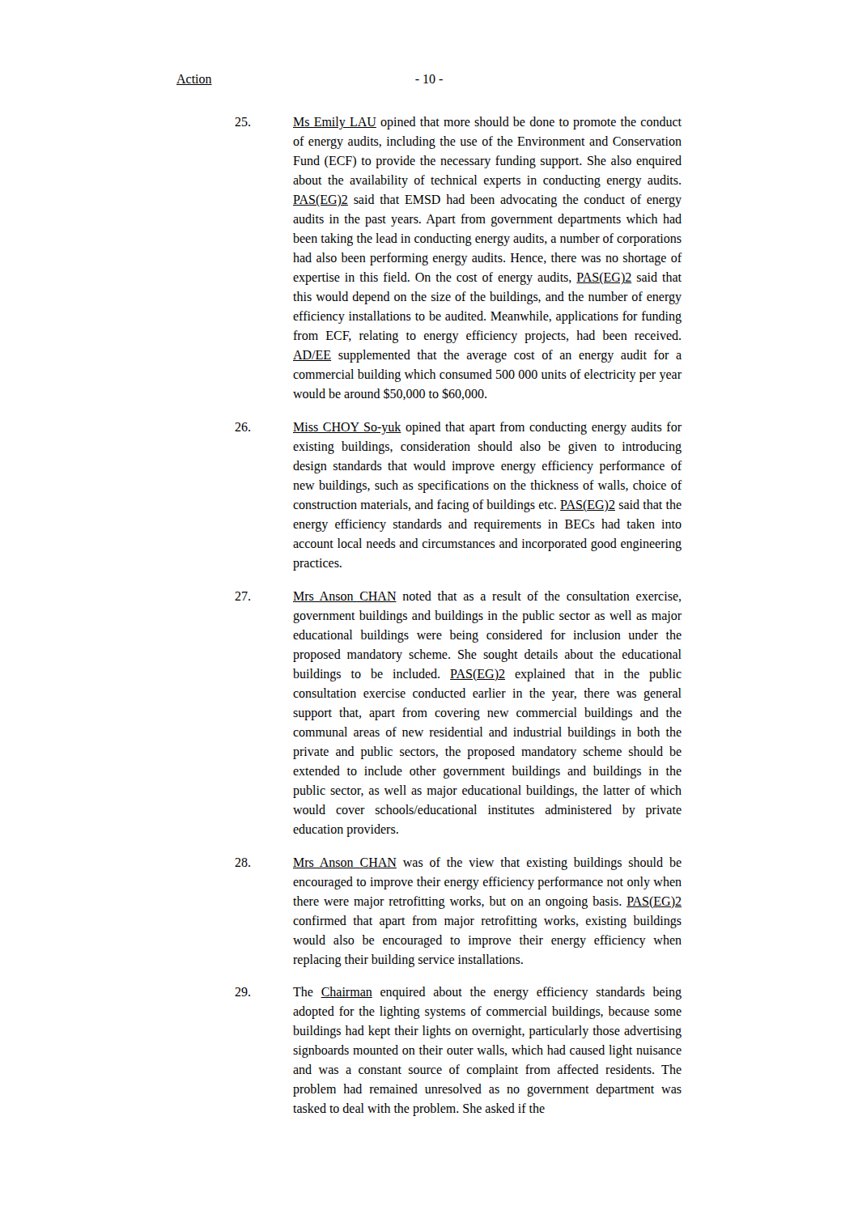Action
- 10 -
25. Ms Emily LAU opined that more should be done to promote the conduct of energy audits, including the use of the Environment and Conservation Fund (ECF) to provide the necessary funding support. She also enquired about the availability of technical experts in conducting energy audits. PAS(EG)2 said that EMSD had been advocating the conduct of energy audits in the past years. Apart from government departments which had been taking the lead in conducting energy audits, a number of corporations had also been performing energy audits. Hence, there was no shortage of expertise in this field. On the cost of energy audits, PAS(EG)2 said that this would depend on the size of the buildings, and the number of energy efficiency installations to be audited. Meanwhile, applications for funding from ECF, relating to energy efficiency projects, had been received. AD/EE supplemented that the average cost of an energy audit for a commercial building which consumed 500 000 units of electricity per year would be around $50,000 to $60,000.
26. Miss CHOY So-yuk opined that apart from conducting energy audits for existing buildings, consideration should also be given to introducing design standards that would improve energy efficiency performance of new buildings, such as specifications on the thickness of walls, choice of construction materials, and facing of buildings etc. PAS(EG)2 said that the energy efficiency standards and requirements in BECs had taken into account local needs and circumstances and incorporated good engineering practices.
27. Mrs Anson CHAN noted that as a result of the consultation exercise, government buildings and buildings in the public sector as well as major educational buildings were being considered for inclusion under the proposed mandatory scheme. She sought details about the educational buildings to be included. PAS(EG)2 explained that in the public consultation exercise conducted earlier in the year, there was general support that, apart from covering new commercial buildings and the communal areas of new residential and industrial buildings in both the private and public sectors, the proposed mandatory scheme should be extended to include other government buildings and buildings in the public sector, as well as major educational buildings, the latter of which would cover schools/educational institutes administered by private education providers.
28. Mrs Anson CHAN was of the view that existing buildings should be encouraged to improve their energy efficiency performance not only when there were major retrofitting works, but on an ongoing basis. PAS(EG)2 confirmed that apart from major retrofitting works, existing buildings would also be encouraged to improve their energy efficiency when replacing their building service installations.
29. The Chairman enquired about the energy efficiency standards being adopted for the lighting systems of commercial buildings, because some buildings had kept their lights on overnight, particularly those advertising signboards mounted on their outer walls, which had caused light nuisance and was a constant source of complaint from affected residents. The problem had remained unresolved as no government department was tasked to deal with the problem. She asked if the